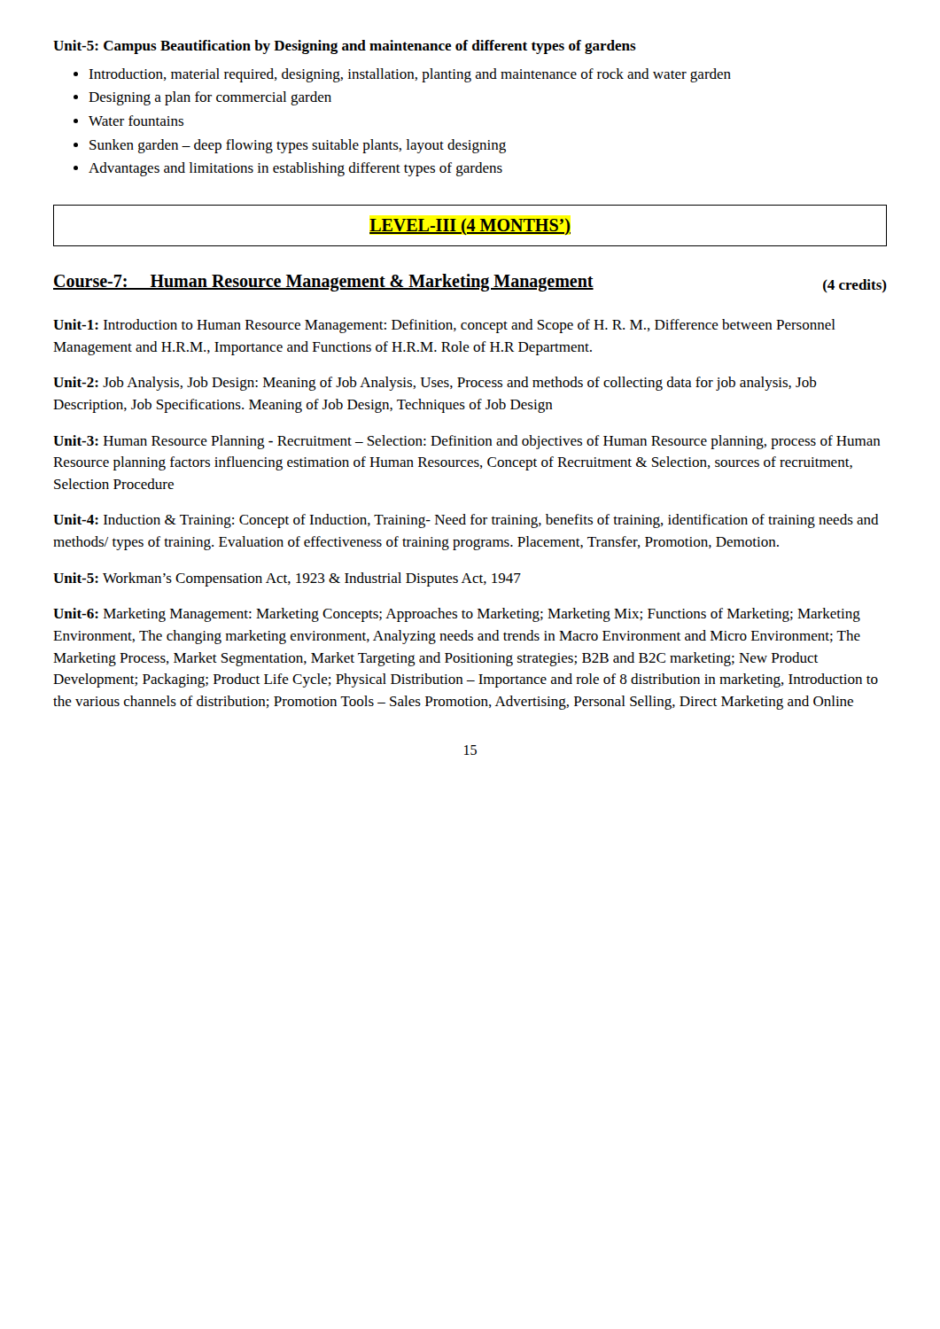Unit-5: Campus Beautification by Designing and maintenance of different types of gardens
Introduction, material required, designing, installation, planting and maintenance of rock and water garden
Designing a plan for commercial garden
Water fountains
Sunken garden – deep flowing types suitable plants, layout designing
Advantages and limitations in establishing different types of gardens
LEVEL-III (4 MONTHS’)
Course-7: Human Resource Management & Marketing Management
(4 credits)
Unit-1: Introduction to Human Resource Management: Definition, concept and Scope of H. R. M., Difference between Personnel Management and H.R.M., Importance and Functions of H.R.M. Role of H.R Department.
Unit-2: Job Analysis, Job Design: Meaning of Job Analysis, Uses, Process and methods of collecting data for job analysis, Job Description, Job Specifications. Meaning of Job Design, Techniques of Job Design
Unit-3: Human Resource Planning - Recruitment – Selection: Definition and objectives of Human Resource planning, process of Human Resource planning factors influencing estimation of Human Resources, Concept of Recruitment & Selection, sources of recruitment, Selection Procedure
Unit-4: Induction & Training: Concept of Induction, Training- Need for training, benefits of training, identification of training needs and methods/ types of training. Evaluation of effectiveness of training programs. Placement, Transfer, Promotion, Demotion.
Unit-5: Workman’s Compensation Act, 1923 & Industrial Disputes Act, 1947
Unit-6: Marketing Management: Marketing Concepts; Approaches to Marketing; Marketing Mix; Functions of Marketing; Marketing Environment, The changing marketing environment, Analyzing needs and trends in Macro Environment and Micro Environment; The Marketing Process, Market Segmentation, Market Targeting and Positioning strategies; B2B and B2C marketing; New Product Development; Packaging; Product Life Cycle; Physical Distribution – Importance and role of 8 distribution in marketing, Introduction to the various channels of distribution; Promotion Tools – Sales Promotion, Advertising, Personal Selling, Direct Marketing and Online
15